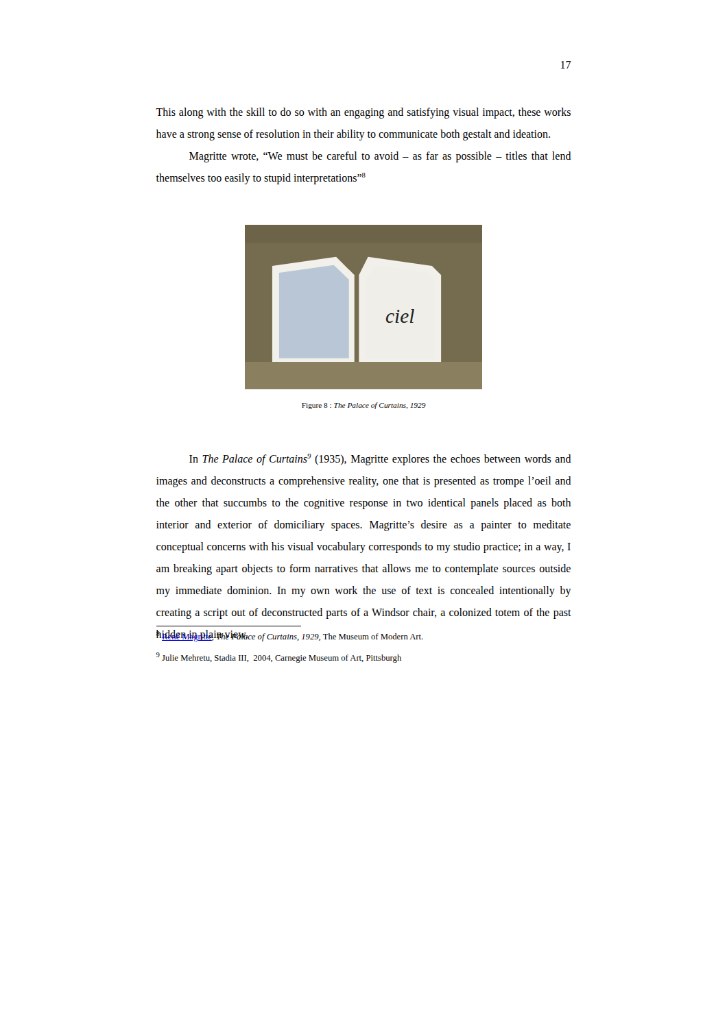17
This along with the skill to do so with an engaging and satisfying visual impact, these works have a strong sense of resolution in their ability to communicate both gestalt and ideation.
Magritte wrote, “We must be careful to avoid – as far as possible – titles that lend themselves too easily to stupid interpretations”8
Figure 8 : The Palace of Curtains, 1929
In The Palace of Curtains9 (1935), Magritte explores the echoes between words and images and deconstructs a comprehensive reality, one that is presented as trompe l’oeil and the other that succumbs to the cognitive response in two identical panels placed as both interior and exterior of domiciliary spaces. Magritte’s desire as a painter to meditate conceptual concerns with his visual vocabulary corresponds to my studio practice; in a way, I am breaking apart objects to form narratives that allows me to contemplate sources outside my immediate dominion. In my own work the use of text is concealed intentionally by creating a script out of deconstructed parts of a Windsor chair, a colonized totem of the past hidden in plain view.
8 René Magritte, The Palace of Curtains, 1929, The Museum of Modern Art.
9 Julie Mehretu, Stadia III, 2004, Carnegie Museum of Art, Pittsburgh